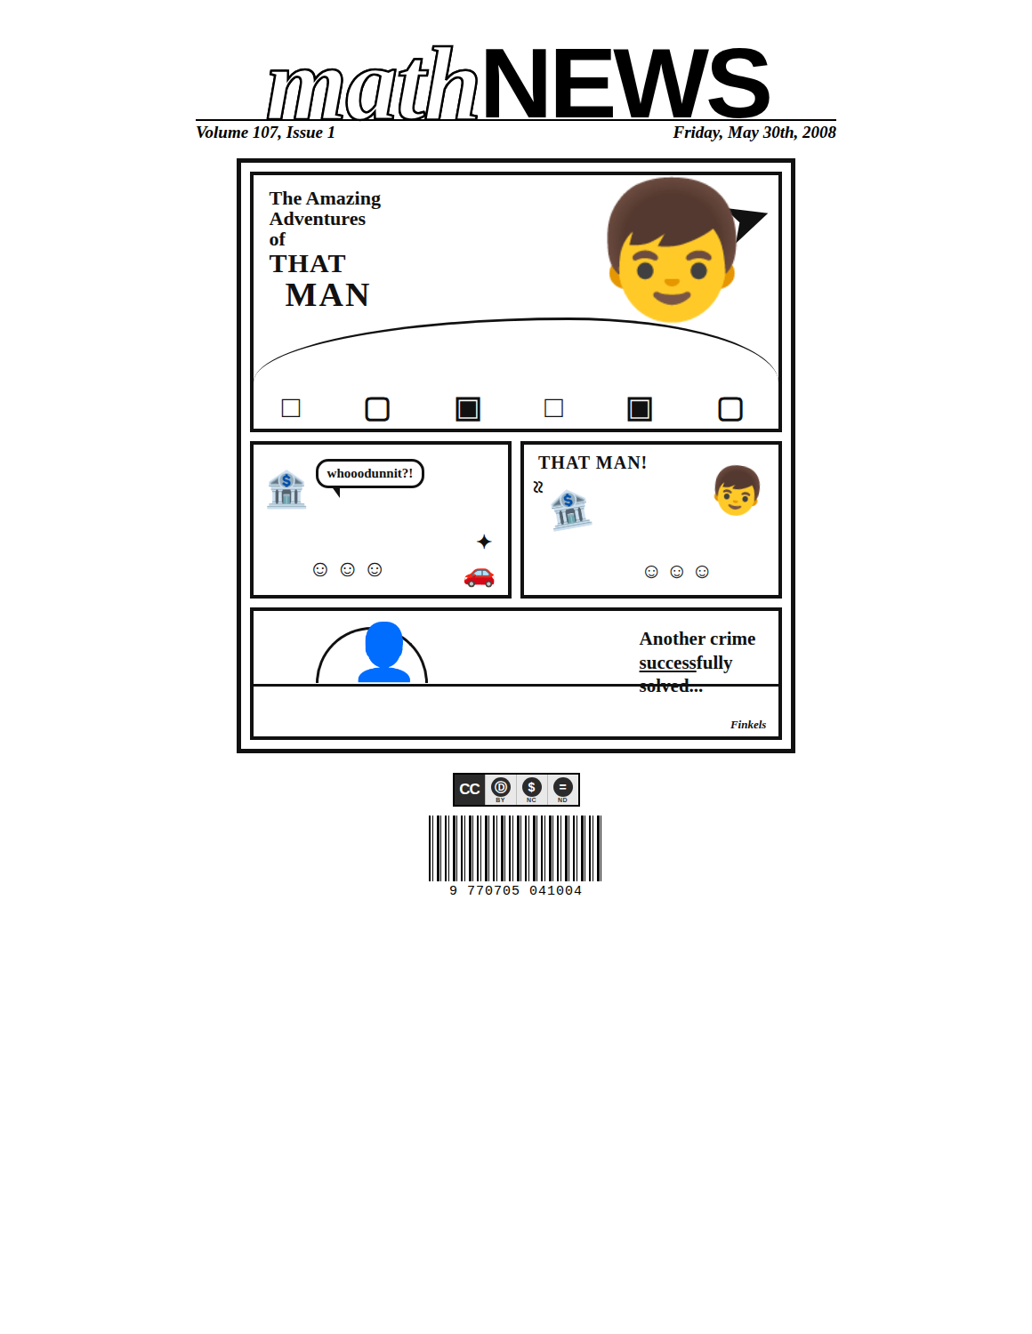math NEWS
Volume 107, Issue 1 Friday, May 30th, 2008
The Amazing
Adventures
of
THAT
MAN
➤
👦
□▢▣□▣▢
🏦
whooodunnit?!
☺☺☺
✦
🚗
THAT MAN!
≈
🏦
👦
☺☺☺
👤
Another crime
successfully
solved...
Finkels
CC
ⒹBY
$NC
=ND
9 770705 041004